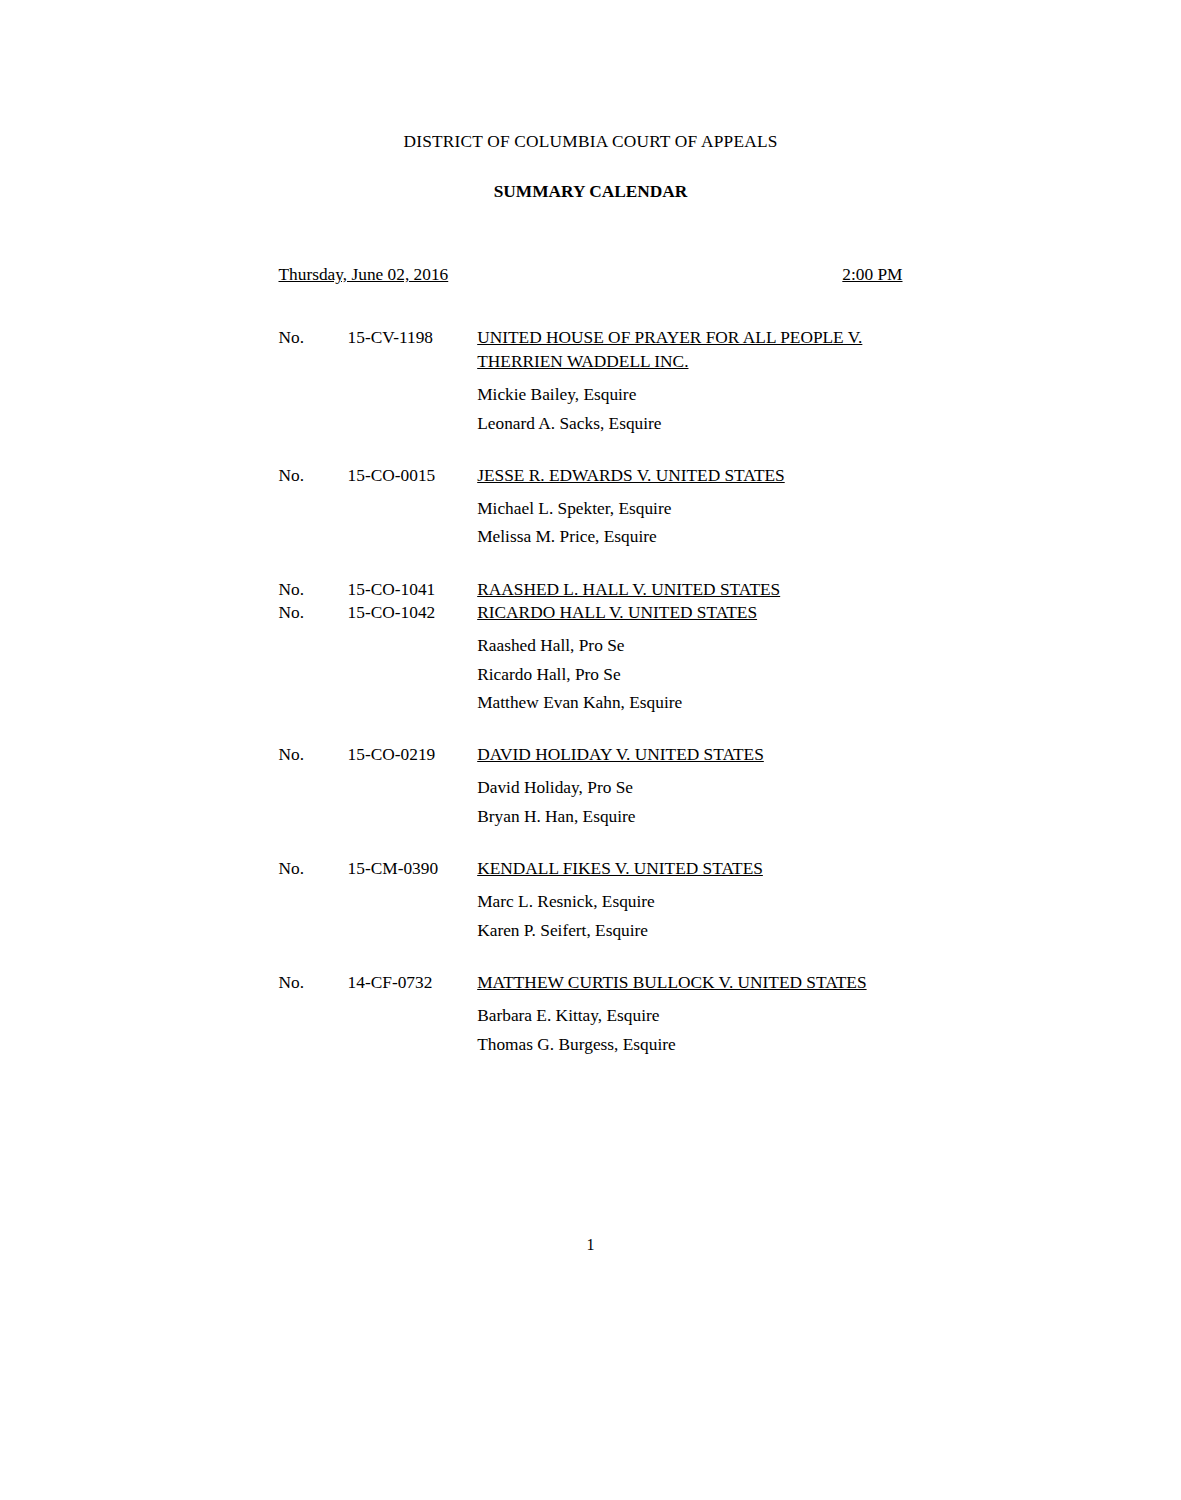DISTRICT OF COLUMBIA COURT OF APPEALS
SUMMARY CALENDAR
Thursday, June 02, 2016 2:00 PM
| No. | 15-CV-1198 | United House of Prayer for All People v. Therrien Waddell Inc. Mickie Bailey, Esquire Leonard A. Sacks, Esquire |
| No. | 15-CO-0015 | Jesse R. Edwards v. United States Michael L. Spekter, Esquire Melissa M. Price, Esquire |
| No. No. | 15-CO-1041 15-CO-1042 | Raashed L. Hall v. United States Ricardo Hall v. United States Raashed Hall, Pro Se Ricardo Hall, Pro Se Matthew Evan Kahn, Esquire |
| No. | 15-CO-0219 | David Holiday v. United States David Holiday, Pro Se Bryan H. Han, Esquire |
| No. | 15-CM-0390 | Kendall Fikes v. United States Marc L. Resnick, Esquire Karen P. Seifert, Esquire |
| No. | 14-CF-0732 | Matthew Curtis Bullock v. United States Barbara E. Kittay, Esquire Thomas G. Burgess, Esquire |
1